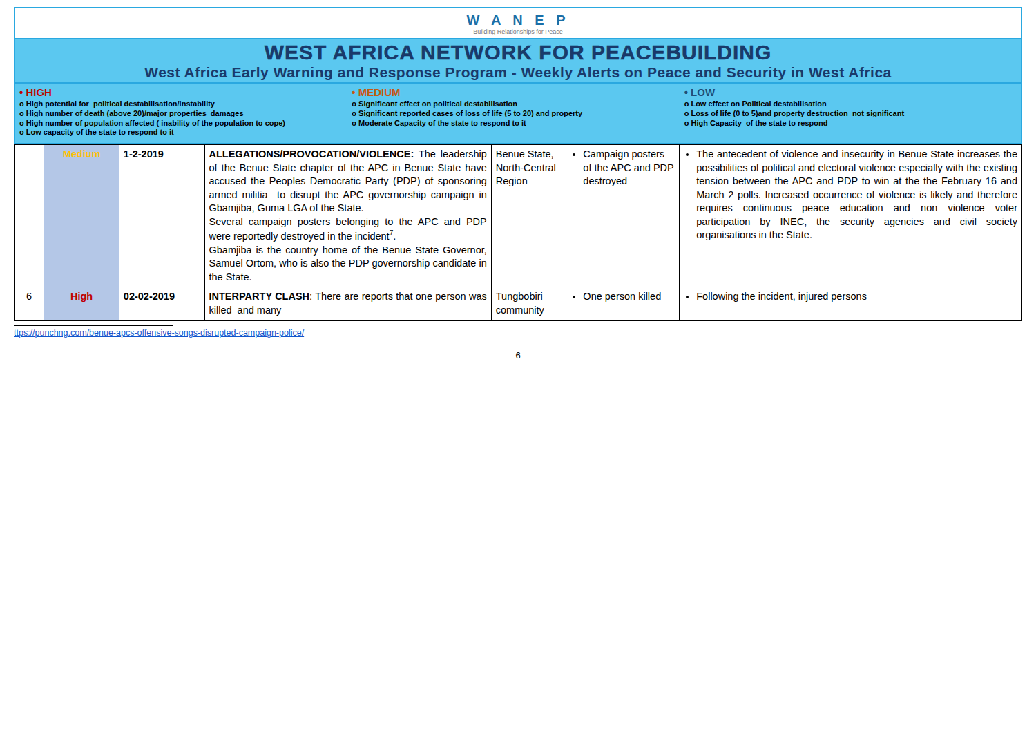W A N E P
Building Relationships for Peace
WEST AFRICA NETWORK FOR PEACEBUILDING
West Africa Early Warning and Response Program - Weekly Alerts on Peace and Security in West Africa
• HIGH
o High potential for political destabilisation/instability
o High number of death (above 20)/major properties damages
o High number of population affected ( inability of the population to cope)
o Low capacity of the state to respond to it
• MEDIUM
o Significant effect on political destabilisation
o Significant reported cases of loss of life (5 to 20) and property
o Moderate Capacity of the state to respond to it
• LOW
o Low effect on Political destabilisation
o Loss of life (0 to 5)and property destruction not significant
o High Capacity of the state to respond
| | Medium | 1-2-2019 | ALLEGATIONS/PROVOCATION/VIOLENCE: The leadership of the Benue State chapter of the APC in Benue State have accused the Peoples Democratic Party (PDP) of sponsoring armed militia to disrupt the APC governorship campaign in Gbamjiba, Guma LGA of the State. Several campaign posters belonging to the APC and PDP were reportedly destroyed in the incident 7 . Gbamjiba is the country home of the Benue State Governor, Samuel Ortom, who is also the PDP governorship candidate in the State. | Benue State, North-Central Region | Campaign posters of the APC and PDP destroyed | The antecedent of violence and insecurity in Benue State increases the possibilities of political and electoral violence especially with the existing tension between the APC and PDP to win at the the February 16 and March 2 polls. Increased occurrence of violence is likely and therefore requires continuous peace education and non violence voter participation by INEC, the security agencies and civil society organisations in the State. |
| 6 | High | 02-02-2019 | INTERPARTY CLASH : There are reports that one person was killed and many | Tungbobiri community | One person killed | Following the incident, injured persons |
ttps://punchng.com/benue-apcs-offensive-songs-disrupted-campaign-police/
6